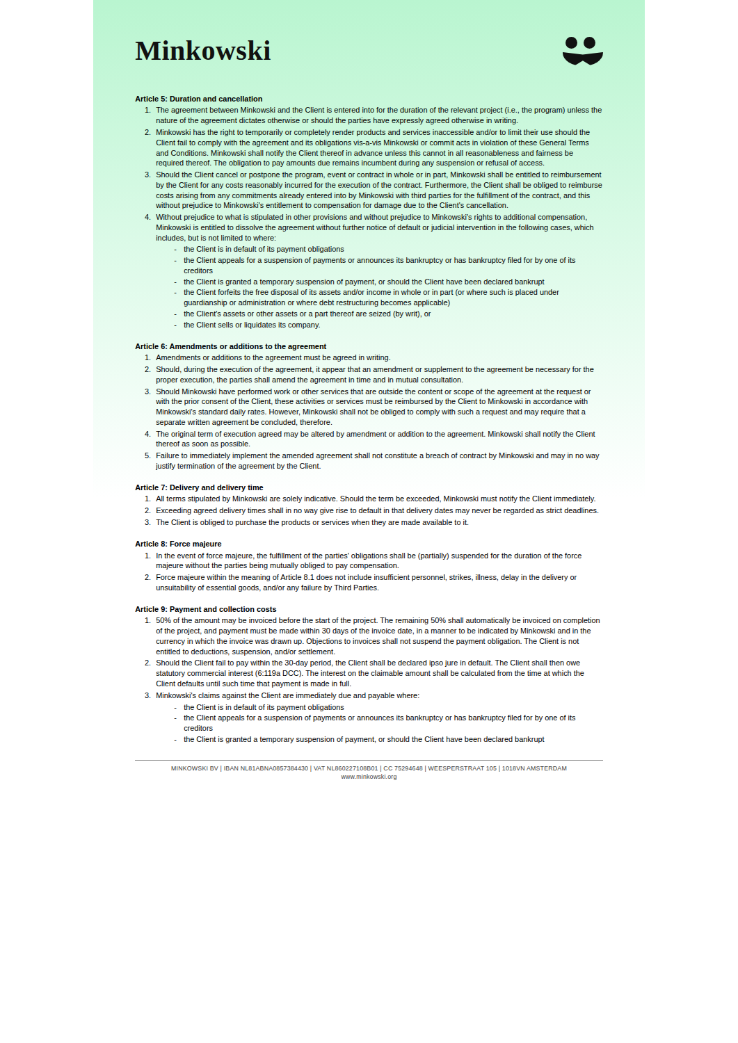Minkowski
Article 5: Duration and cancellation
The agreement between Minkowski and the Client is entered into for the duration of the relevant project (i.e., the program) unless the nature of the agreement dictates otherwise or should the parties have expressly agreed otherwise in writing.
Minkowski has the right to temporarily or completely render products and services inaccessible and/or to limit their use should the Client fail to comply with the agreement and its obligations vis-a-vis Minkowski or commit acts in violation of these General Terms and Conditions. Minkowski shall notify the Client thereof in advance unless this cannot in all reasonableness and fairness be required thereof. The obligation to pay amounts due remains incumbent during any suspension or refusal of access.
Should the Client cancel or postpone the program, event or contract in whole or in part, Minkowski shall be entitled to reimbursement by the Client for any costs reasonably incurred for the execution of the contract. Furthermore, the Client shall be obliged to reimburse costs arising from any commitments already entered into by Minkowski with third parties for the fulfillment of the contract, and this without prejudice to Minkowski's entitlement to compensation for damage due to the Client's cancellation.
Without prejudice to what is stipulated in other provisions and without prejudice to Minkowski's rights to additional compensation, Minkowski is entitled to dissolve the agreement without further notice of default or judicial intervention in the following cases, which includes, but is not limited to where:
the Client is in default of its payment obligations
the Client appeals for a suspension of payments or announces its bankruptcy or has bankruptcy filed for by one of its creditors
the Client is granted a temporary suspension of payment, or should the Client have been declared bankrupt
the Client forfeits the free disposal of its assets and/or income in whole or in part (or where such is placed under guardianship or administration or where debt restructuring becomes applicable)
the Client's assets or other assets or a part thereof are seized (by writ), or
the Client sells or liquidates its company.
Article 6: Amendments or additions to the agreement
Amendments or additions to the agreement must be agreed in writing.
Should, during the execution of the agreement, it appear that an amendment or supplement to the agreement be necessary for the proper execution, the parties shall amend the agreement in time and in mutual consultation.
Should Minkowski have performed work or other services that are outside the content or scope of the agreement at the request or with the prior consent of the Client, these activities or services must be reimbursed by the Client to Minkowski in accordance with Minkowski's standard daily rates. However, Minkowski shall not be obliged to comply with such a request and may require that a separate written agreement be concluded, therefore.
The original term of execution agreed may be altered by amendment or addition to the agreement. Minkowski shall notify the Client thereof as soon as possible.
Failure to immediately implement the amended agreement shall not constitute a breach of contract by Minkowski and may in no way justify termination of the agreement by the Client.
Article 7: Delivery and delivery time
All terms stipulated by Minkowski are solely indicative. Should the term be exceeded, Minkowski must notify the Client immediately.
Exceeding agreed delivery times shall in no way give rise to default in that delivery dates may never be regarded as strict deadlines.
The Client is obliged to purchase the products or services when they are made available to it.
Article 8: Force majeure
In the event of force majeure, the fulfillment of the parties' obligations shall be (partially) suspended for the duration of the force majeure without the parties being mutually obliged to pay compensation.
Force majeure within the meaning of Article 8.1 does not include insufficient personnel, strikes, illness, delay in the delivery or unsuitability of essential goods, and/or any failure by Third Parties.
Article 9: Payment and collection costs
50% of the amount may be invoiced before the start of the project. The remaining 50% shall automatically be invoiced on completion of the project, and payment must be made within 30 days of the invoice date, in a manner to be indicated by Minkowski and in the currency in which the invoice was drawn up. Objections to invoices shall not suspend the payment obligation. The Client is not entitled to deductions, suspension, and/or settlement.
Should the Client fail to pay within the 30-day period, the Client shall be declared ipso jure in default. The Client shall then owe statutory commercial interest (6:119a DCC). The interest on the claimable amount shall be calculated from the time at which the Client defaults until such time that payment is made in full.
Minkowski's claims against the Client are immediately due and payable where:
the Client is in default of its payment obligations
the Client appeals for a suspension of payments or announces its bankruptcy or has bankruptcy filed for by one of its creditors
the Client is granted a temporary suspension of payment, or should the Client have been declared bankrupt
MINKOWSKI BV | IBAN NL81ABNA0857384430 | VAT NL860227108B01 | CC 75294648 | WEESPERSTRAAT 105 | 1018VN AMSTERDAM
www.minkowski.org